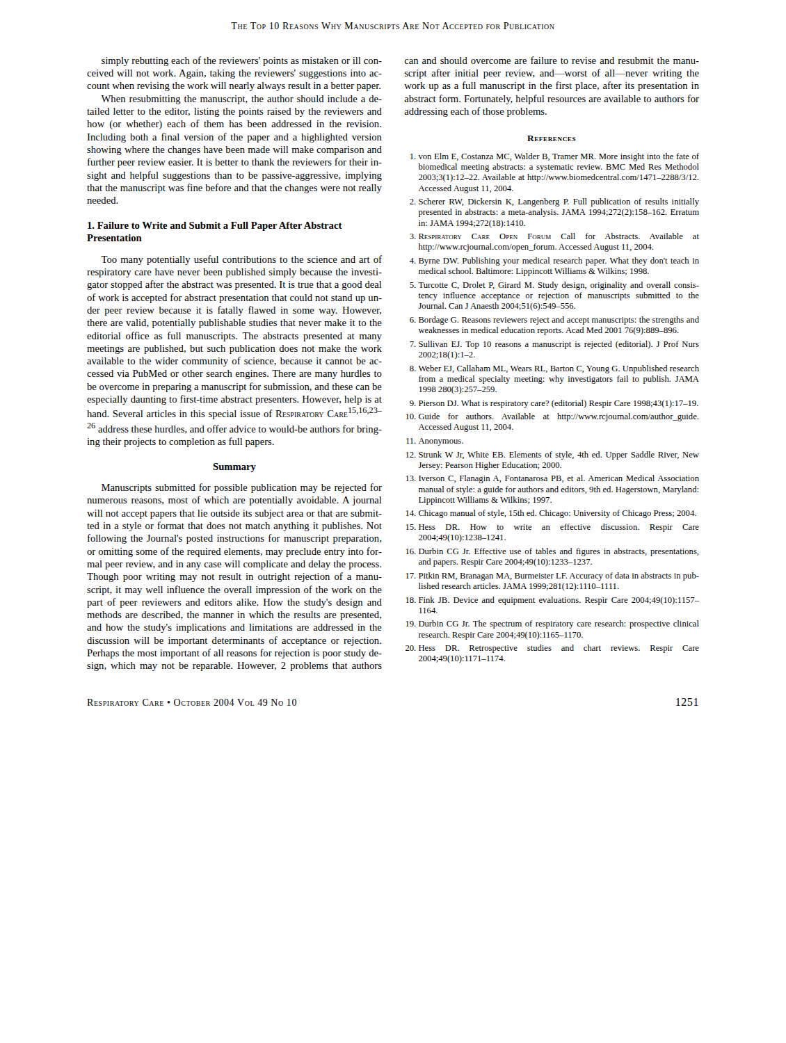The Top 10 Reasons Why Manuscripts Are Not Accepted for Publication
simply rebutting each of the reviewers' points as mistaken or ill conceived will not work. Again, taking the reviewers' suggestions into account when revising the work will nearly always result in a better paper.
When resubmitting the manuscript, the author should include a detailed letter to the editor, listing the points raised by the reviewers and how (or whether) each of them has been addressed in the revision. Including both a final version of the paper and a highlighted version showing where the changes have been made will make comparison and further peer review easier. It is better to thank the reviewers for their insight and helpful suggestions than to be passive-aggressive, implying that the manuscript was fine before and that the changes were not really needed.
1. Failure to Write and Submit a Full Paper After Abstract Presentation
Too many potentially useful contributions to the science and art of respiratory care have never been published simply because the investigator stopped after the abstract was presented. It is true that a good deal of work is accepted for abstract presentation that could not stand up under peer review because it is fatally flawed in some way. However, there are valid, potentially publishable studies that never make it to the editorial office as full manuscripts. The abstracts presented at many meetings are published, but such publication does not make the work available to the wider community of science, because it cannot be accessed via PubMed or other search engines. There are many hurdles to be overcome in preparing a manuscript for submission, and these can be especially daunting to first-time abstract presenters. However, help is at hand. Several articles in this special issue of Respiratory Care15,16,23–26 address these hurdles, and offer advice to would-be authors for bringing their projects to completion as full papers.
Summary
Manuscripts submitted for possible publication may be rejected for numerous reasons, most of which are potentially avoidable. A journal will not accept papers that lie outside its subject area or that are submitted in a style or format that does not match anything it publishes. Not following the Journal's posted instructions for manuscript preparation, or omitting some of the required elements, may preclude entry into formal peer review, and in any case will complicate and delay the process. Though poor writing may not result in outright rejection of a manuscript, it may well influence the overall impression of the work on the part of peer reviewers and editors alike. How the study's design and methods are described, the manner in which the results are presented, and how the study's implications and limitations are addressed in the discussion will be important determinants of acceptance or rejection. Perhaps the most important of all reasons for rejection is poor study design, which may not be reparable. However, 2 problems that authors can and should overcome are failure to revise and resubmit the manuscript after initial peer review, and—worst of all—never writing the work up as a full manuscript in the first place, after its presentation in abstract form. Fortunately, helpful resources are available to authors for addressing each of those problems.
References
von Elm E, Costanza MC, Walder B, Tramer MR. More insight into the fate of biomedical meeting abstracts: a systematic review. BMC Med Res Methodol 2003;3(1):12–22. Available at http://www.biomedcentral.com/1471–2288/3/12. Accessed August 11, 2004.
Scherer RW, Dickersin K, Langenberg P. Full publication of results initially presented in abstracts: a meta-analysis. JAMA 1994;272(2):158–162. Erratum in: JAMA 1994;272(18):1410.
Respiratory Care Open Forum Call for Abstracts. Available at http://www.rcjournal.com/open_forum. Accessed August 11, 2004.
Byrne DW. Publishing your medical research paper. What they don't teach in medical school. Baltimore: Lippincott Williams & Wilkins; 1998.
Turcotte C, Drolet P, Girard M. Study design, originality and overall consistency influence acceptance or rejection of manuscripts submitted to the Journal. Can J Anaesth 2004;51(6):549–556.
Bordage G. Reasons reviewers reject and accept manuscripts: the strengths and weaknesses in medical education reports. Acad Med 2001 76(9):889–896.
Sullivan EJ. Top 10 reasons a manuscript is rejected (editorial). J Prof Nurs 2002;18(1):1–2.
Weber EJ, Callaham ML, Wears RL, Barton C, Young G. Unpublished research from a medical specialty meeting: why investigators fail to publish. JAMA 1998 280(3):257–259.
Pierson DJ. What is respiratory care? (editorial) Respir Care 1998;43(1):17–19.
Guide for authors. Available at http://www.rcjournal.com/author_guide. Accessed August 11, 2004.
Anonymous.
Strunk W Jr, White EB. Elements of style, 4th ed. Upper Saddle River, New Jersey: Pearson Higher Education; 2000.
Iverson C, Flanagin A, Fontanarosa PB, et al. American Medical Association manual of style: a guide for authors and editors, 9th ed. Hagerstown, Maryland: Lippincott Williams & Wilkins; 1997.
Chicago manual of style, 15th ed. Chicago: University of Chicago Press; 2004.
Hess DR. How to write an effective discussion. Respir Care 2004;49(10):1238–1241.
Durbin CG Jr. Effective use of tables and figures in abstracts, presentations, and papers. Respir Care 2004;49(10):1233–1237.
Pitkin RM, Branagan MA, Burmeister LF. Accuracy of data in abstracts in published research articles. JAMA 1999;281(12):1110–1111.
Fink JB. Device and equipment evaluations. Respir Care 2004;49(10):1157–1164.
Durbin CG Jr. The spectrum of respiratory care research: prospective clinical research. Respir Care 2004;49(10):1165–1170.
Hess DR. Retrospective studies and chart reviews. Respir Care 2004;49(10):1171–1174.
Respiratory Care • October 2004 Vol 49 No 10 1251